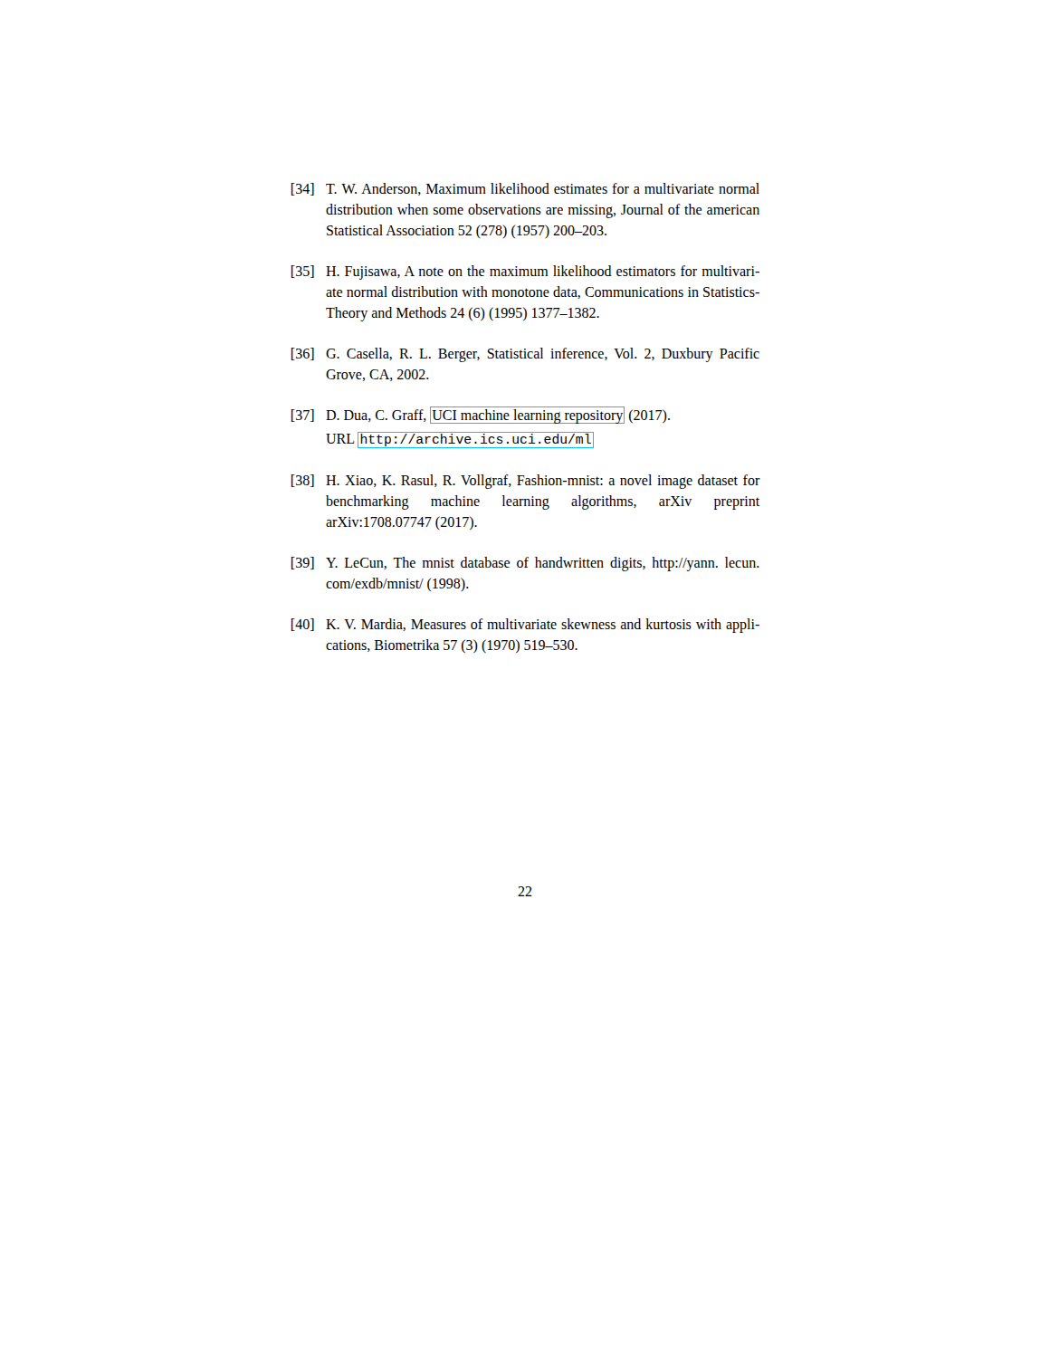[34] T. W. Anderson, Maximum likelihood estimates for a multivariate normal distribution when some observations are missing, Journal of the american Statistical Association 52 (278) (1957) 200–203.
[35] H. Fujisawa, A note on the maximum likelihood estimators for multivariate normal distribution with monotone data, Communications in Statistics-Theory and Methods 24 (6) (1995) 1377–1382.
[36] G. Casella, R. L. Berger, Statistical inference, Vol. 2, Duxbury Pacific Grove, CA, 2002.
[37] D. Dua, C. Graff, UCI machine learning repository (2017).
URL http://archive.ics.uci.edu/ml
[38] H. Xiao, K. Rasul, R. Vollgraf, Fashion-mnist: a novel image dataset for benchmarking machine learning algorithms, arXiv preprint arXiv:1708.07747 (2017).
[39] Y. LeCun, The mnist database of handwritten digits, http://yann. lecun. com/exdb/mnist/ (1998).
[40] K. V. Mardia, Measures of multivariate skewness and kurtosis with applications, Biometrika 57 (3) (1970) 519–530.
22